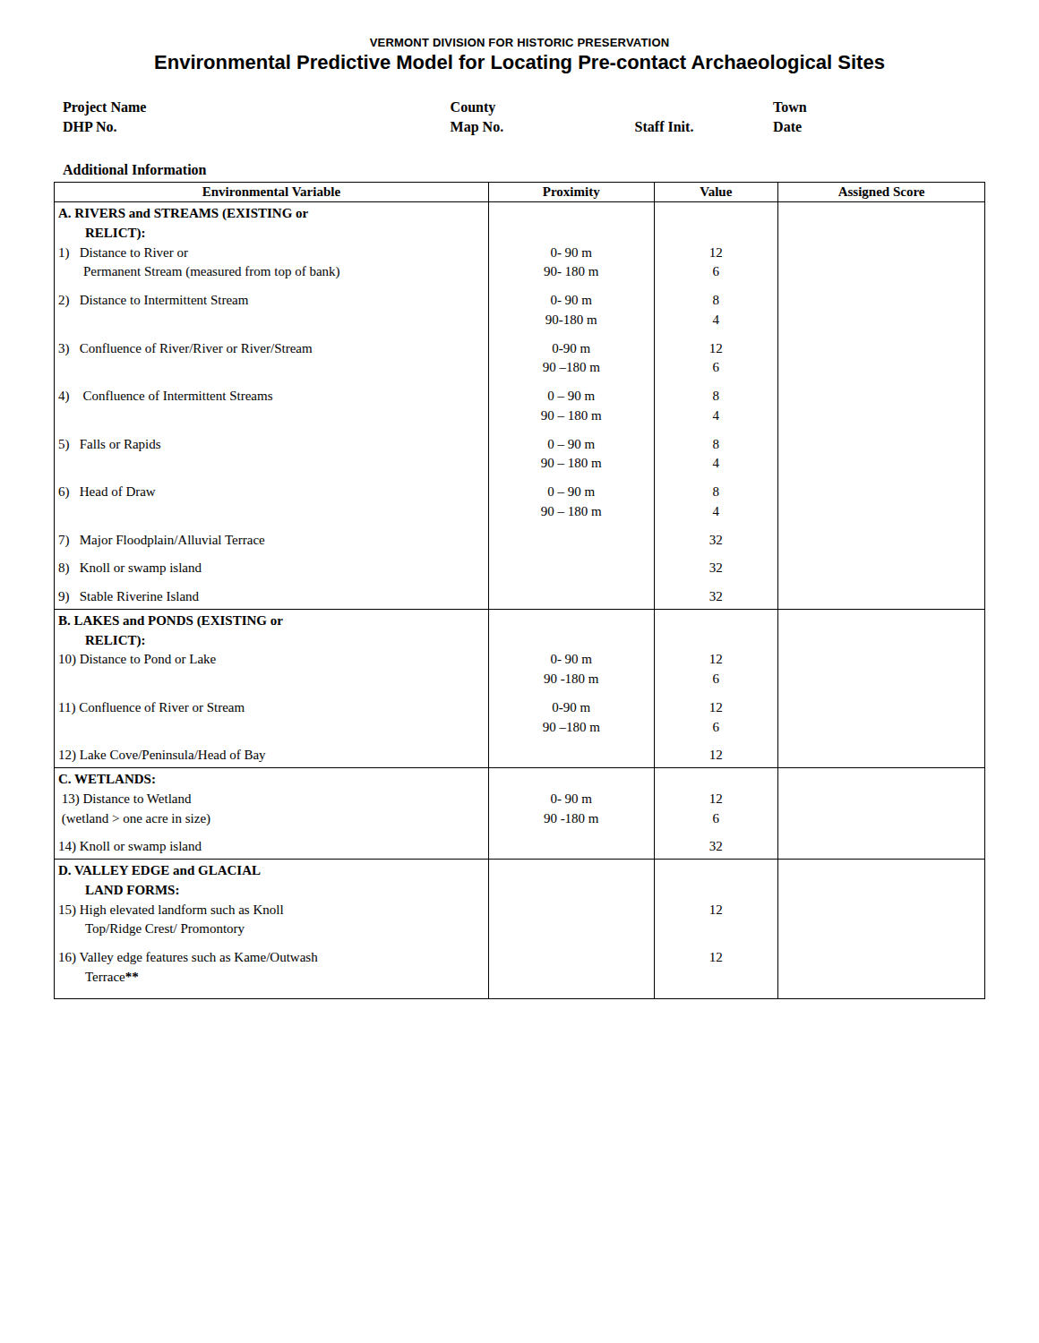VERMONT DIVISION FOR HISTORIC PRESERVATION
Environmental Predictive Model for Locating Pre-contact Archaeological Sites
| Project Name | | County | | Town |
| DHP No. | | Map No. | Staff Init. | Date |
Additional Information
| Environmental Variable | Proximity | Value | Assigned Score |
| --- | --- | --- | --- |
| A. RIVERS and STREAMS (EXISTING or RELICT): 1) Distance to River or Permanent Stream (measured from top of bank) 2) Distance to Intermittent Stream 3) Confluence of River/River or River/Stream 4) Confluence of Intermittent Streams 5) Falls or Rapids 6) Head of Draw 7) Major Floodplain/Alluvial Terrace 8) Knoll or swamp island 9) Stable Riverine Island | 0- 90 m 90- 180 m 0- 90 m 90-180 m 0-90 m 90 –180 m 0 – 90 m 90 – 180 m 0 – 90 m 90 – 180 m 0 – 90 m 90 – 180 m | 12 6 8 4 12 6 8 4 8 4 8 4 32 32 32 | |
| B. LAKES and PONDS (EXISTING or RELICT): 10) Distance to Pond or Lake 11) Confluence of River or Stream 12) Lake Cove/Peninsula/Head of Bay | 0- 90 m 90 -180 m 0-90 m 90 –180 m | 12 6 12 6 12 | |
| C. WETLANDS: 13) Distance to Wetland (wetland > one acre in size) 14) Knoll or swamp island | 0- 90 m 90 -180 m | 12 6 32 | |
| D. VALLEY EDGE and GLACIAL LAND FORMS: 15) High elevated landform such as Knoll Top/Ridge Crest/ Promontory 16) Valley edge features such as Kame/Outwash Terrace ** | | 12 12 | |